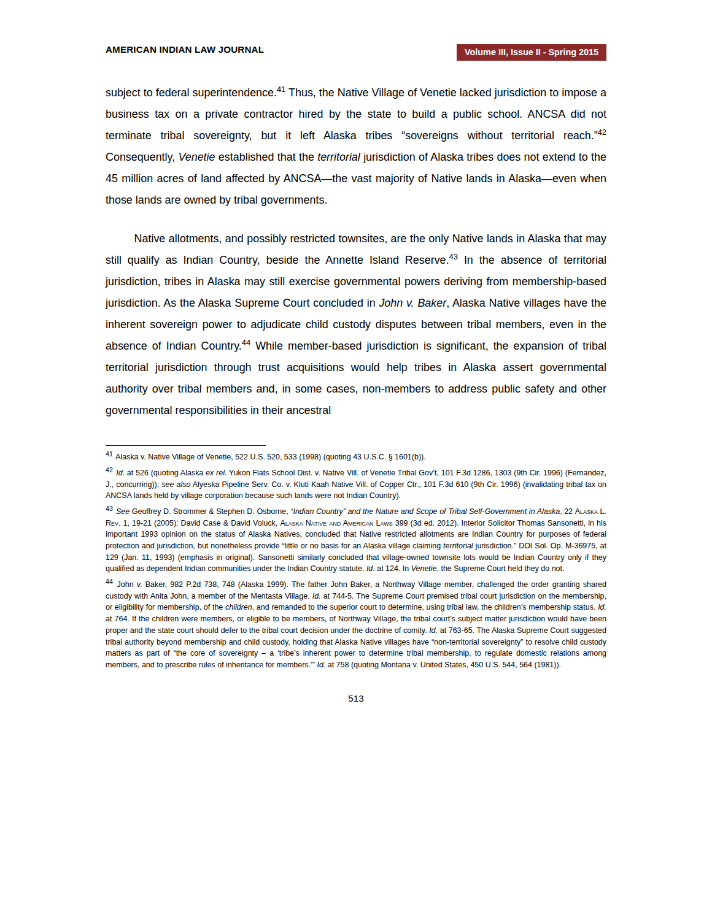AMERICAN INDIAN LAW JOURNAL
Volume III, Issue II - Spring 2015
subject to federal superintendence.41 Thus, the Native Village of Venetie lacked jurisdiction to impose a business tax on a private contractor hired by the state to build a public school. ANCSA did not terminate tribal sovereignty, but it left Alaska tribes “sovereigns without territorial reach.”42 Consequently, Venetie established that the territorial jurisdiction of Alaska tribes does not extend to the 45 million acres of land affected by ANCSA—the vast majority of Native lands in Alaska—even when those lands are owned by tribal governments.
Native allotments, and possibly restricted townsites, are the only Native lands in Alaska that may still qualify as Indian Country, beside the Annette Island Reserve.43 In the absence of territorial jurisdiction, tribes in Alaska may still exercise governmental powers deriving from membership-based jurisdiction. As the Alaska Supreme Court concluded in John v. Baker, Alaska Native villages have the inherent sovereign power to adjudicate child custody disputes between tribal members, even in the absence of Indian Country.44 While member-based jurisdiction is significant, the expansion of tribal territorial jurisdiction through trust acquisitions would help tribes in Alaska assert governmental authority over tribal members and, in some cases, non-members to address public safety and other governmental responsibilities in their ancestral
41 Alaska v. Native Village of Venetie, 522 U.S. 520, 533 (1998) (quoting 43 U.S.C. § 1601(b)).
42 Id. at 526 (quoting Alaska ex rel. Yukon Flats School Dist. v. Native Vill. of Venetie Tribal Gov’t, 101 F.3d 1286, 1303 (9th Cir. 1996) (Fernandez, J., concurring)); see also Alyeska Pipeline Serv. Co. v. Kluti Kaah Native Vill. of Copper Ctr., 101 F.3d 610 (9th Cir. 1996) (invalidating tribal tax on ANCSA lands held by village corporation because such lands were not Indian Country).
43 See Geoffrey D. Strommer & Stephen D. Osborne, “Indian Country” and the Nature and Scope of Tribal Self-Government in Alaska, 22 Alaska L. Rev. 1, 19-21 (2005); David Case & David Voluck, Alaska Native and American Laws 399 (3d ed. 2012). Interior Solicitor Thomas Sansonetti, in his important 1993 opinion on the status of Alaska Natives, concluded that Native restricted allotments are Indian Country for purposes of federal protection and jurisdiction, but nonetheless provide “little or no basis for an Alaska village claiming territorial jurisdiction.” DOI Sol. Op. M-36975, at 129 (Jan. 11, 1993) (emphasis in original). Sansonetti similarly concluded that village-owned townsite lots would be Indian Country only if they qualified as dependent Indian communities under the Indian Country statute. Id. at 124. In Venetie, the Supreme Court held they do not.
44 John v. Baker, 982 P.2d 738, 748 (Alaska 1999). The father John Baker, a Northway Village member, challenged the order granting shared custody with Anita John, a member of the Mentasta Village. Id. at 744-5. The Supreme Court premised tribal court jurisdiction on the membership, or eligibility for membership, of the children, and remanded to the superior court to determine, using tribal law, the children’s membership status. Id. at 764. If the children were members, or eligible to be members, of Northway Village, the tribal court’s subject matter jurisdiction would have been proper and the state court should defer to the tribal court decision under the doctrine of comity. Id. at 763-65. The Alaska Supreme Court suggested tribal authority beyond membership and child custody, holding that Alaska Native villages have “non-territorial sovereignty” to resolve child custody matters as part of “the core of sovereignty – a ‘tribe’s inherent power to determine tribal membership, to regulate domestic relations among members, and to prescribe rules of inheritance for members.’” Id. at 758 (quoting Montana v. United States, 450 U.S. 544, 564 (1981)).
513